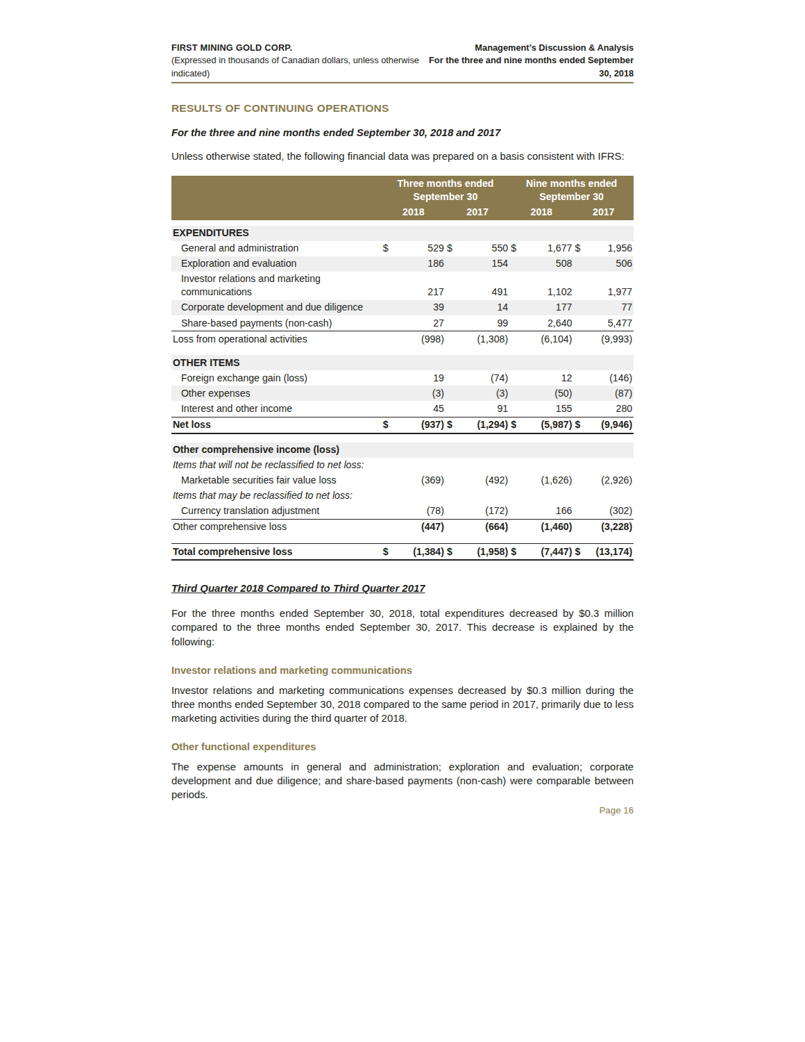FIRST MINING GOLD CORP.
(Expressed in thousands of Canadian dollars, unless otherwise indicated)
Management’s Discussion & Analysis
For the three and nine months ended September 30, 2018
RESULTS OF CONTINUING OPERATIONS
For the three and nine months ended September 30, 2018 and 2017
Unless otherwise stated, the following financial data was prepared on a basis consistent with IFRS:
| | Three months ended September 30 | Nine months ended September 30 |
| | 2018 | 2017 | 2018 | 2017 |
| EXPENDITURES | | | | | | | | |
| General and administration | $ | 529 | $ | 550 | $ | 1,677 | $ | 1,956 |
| Exploration and evaluation | | 186 | | 154 | | 508 | | 506 |
| Investor relations and marketing communications | | 217 | | 491 | | 1,102 | | 1,977 |
| Corporate development and due diligence | | 39 | | 14 | | 177 | | 77 |
| Share-based payments (non-cash) | | 27 | | 99 | | 2,640 | | 5,477 |
| Loss from operational activities | | (998) | | (1,308) | | (6,104) | | (9,993) |
| OTHER ITEMS | | | | | | | | |
| Foreign exchange gain (loss) | | 19 | | (74) | | 12 | | (146) |
| Other expenses | | (3) | | (3) | | (50) | | (87) |
| Interest and other income | | 45 | | 91 | | 155 | | 280 |
| Net loss | $ | (937) | $ | (1,294) | $ | (5,987) | $ | (9,946) |
| Other comprehensive income (loss) | | | | | | | | |
| Items that will not be reclassified to net loss: | | | | | | | | |
| Marketable securities fair value loss | | (369) | | (492) | | (1,626) | | (2,926) |
| Items that may be reclassified to net loss: | | | | | | | | |
| Currency translation adjustment | | (78) | | (172) | | 166 | | (302) |
| Other comprehensive loss | | (447) | | (664) | | (1,460) | | (3,228) |
| Total comprehensive loss | $ | (1,384) | $ | (1,958) | $ | (7,447) | $ | (13,174) |
Third Quarter 2018 Compared to Third Quarter 2017
For the three months ended September 30, 2018, total expenditures decreased by $0.3 million compared to the three months ended September 30, 2017. This decrease is explained by the following:
Investor relations and marketing communications
Investor relations and marketing communications expenses decreased by $0.3 million during the three months ended September 30, 2018 compared to the same period in 2017, primarily due to less marketing activities during the third quarter of 2018.
Other functional expenditures
The expense amounts in general and administration; exploration and evaluation; corporate development and due diligence; and share-based payments (non-cash) were comparable between periods.
Page 16